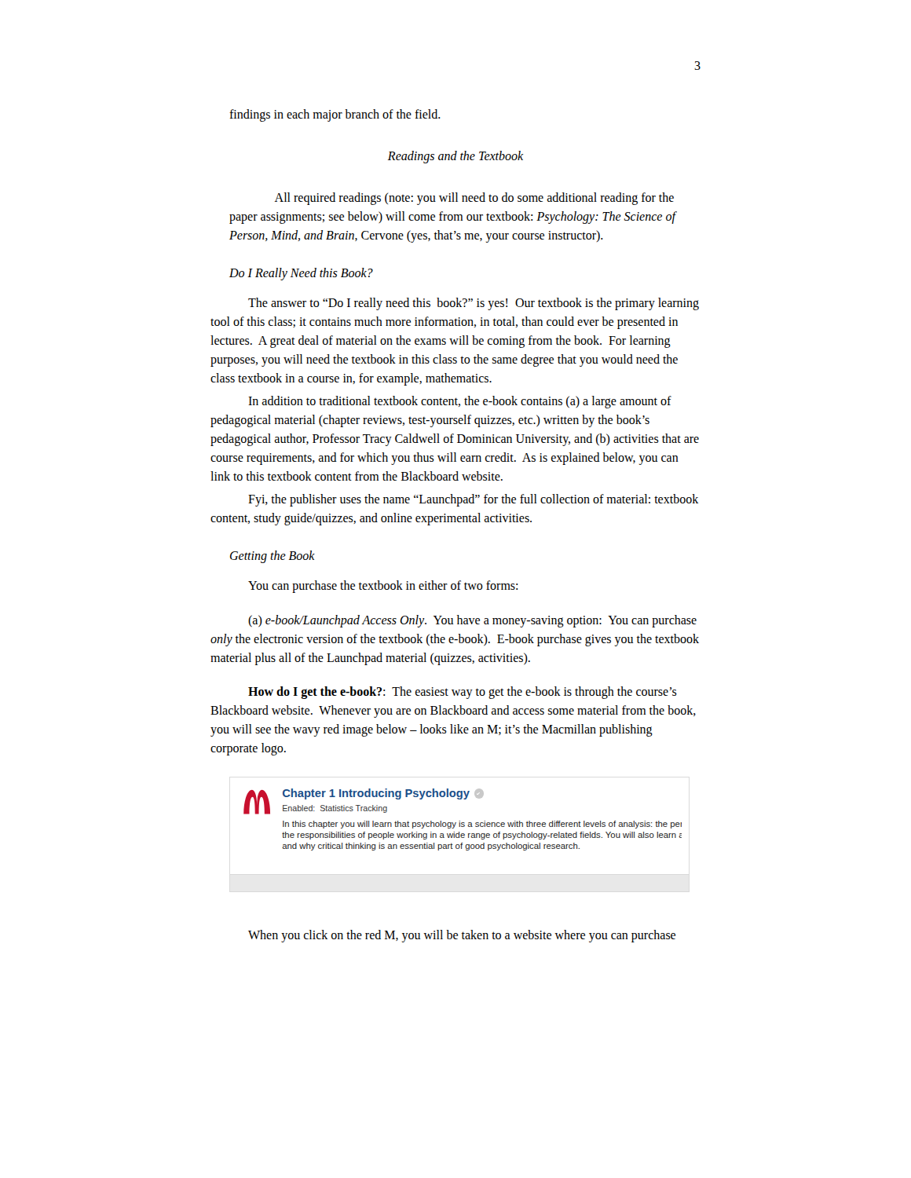3
findings in each major branch of the field.
Readings and the Textbook
All required readings (note: you will need to do some additional reading for the paper assignments; see below) will come from our textbook: Psychology: The Science of Person, Mind, and Brain, Cervone (yes, that’s me, your course instructor).
Do I Really Need this Book?
The answer to “Do I really need this book?” is yes! Our textbook is the primary learning tool of this class; it contains much more information, in total, than could ever be presented in lectures. A great deal of material on the exams will be coming from the book. For learning purposes, you will need the textbook in this class to the same degree that you would need the class textbook in a course in, for example, mathematics.
In addition to traditional textbook content, the e-book contains (a) a large amount of pedagogical material (chapter reviews, test-yourself quizzes, etc.) written by the book’s pedagogical author, Professor Tracy Caldwell of Dominican University, and (b) activities that are course requirements, and for which you thus will earn credit. As is explained below, you can link to this textbook content from the Blackboard website.
Fyi, the publisher uses the name “Launchpad” for the full collection of material: textbook content, study guide/quizzes, and online experimental activities.
Getting the Book
You can purchase the textbook in either of two forms:
(a) e-book/Launchpad Access Only. You have a money-saving option: You can purchase only the electronic version of the textbook (the e-book). E-book purchase gives you the textbook material plus all of the Launchpad material (quizzes, activities).
How do I get the e-book?: The easiest way to get the e-book is through the course’s Blackboard website. Whenever you are on Blackboard and access some material from the book, you will see the wavy red image below – looks like an M; it’s the Macmillan publishing corporate logo.
Chapter 1 Introducing Psychology
Enabled: Statistics Tracking
In this chapter you will learn that psychology is a science with three different levels of analysis: the person, mind, and brain. A s the responsibilities of people working in a wide range of psychology-related fields. You will also learn about the difference betw and why critical thinking is an essential part of good psychological research.
When you click on the red M, you will be taken to a website where you can purchase